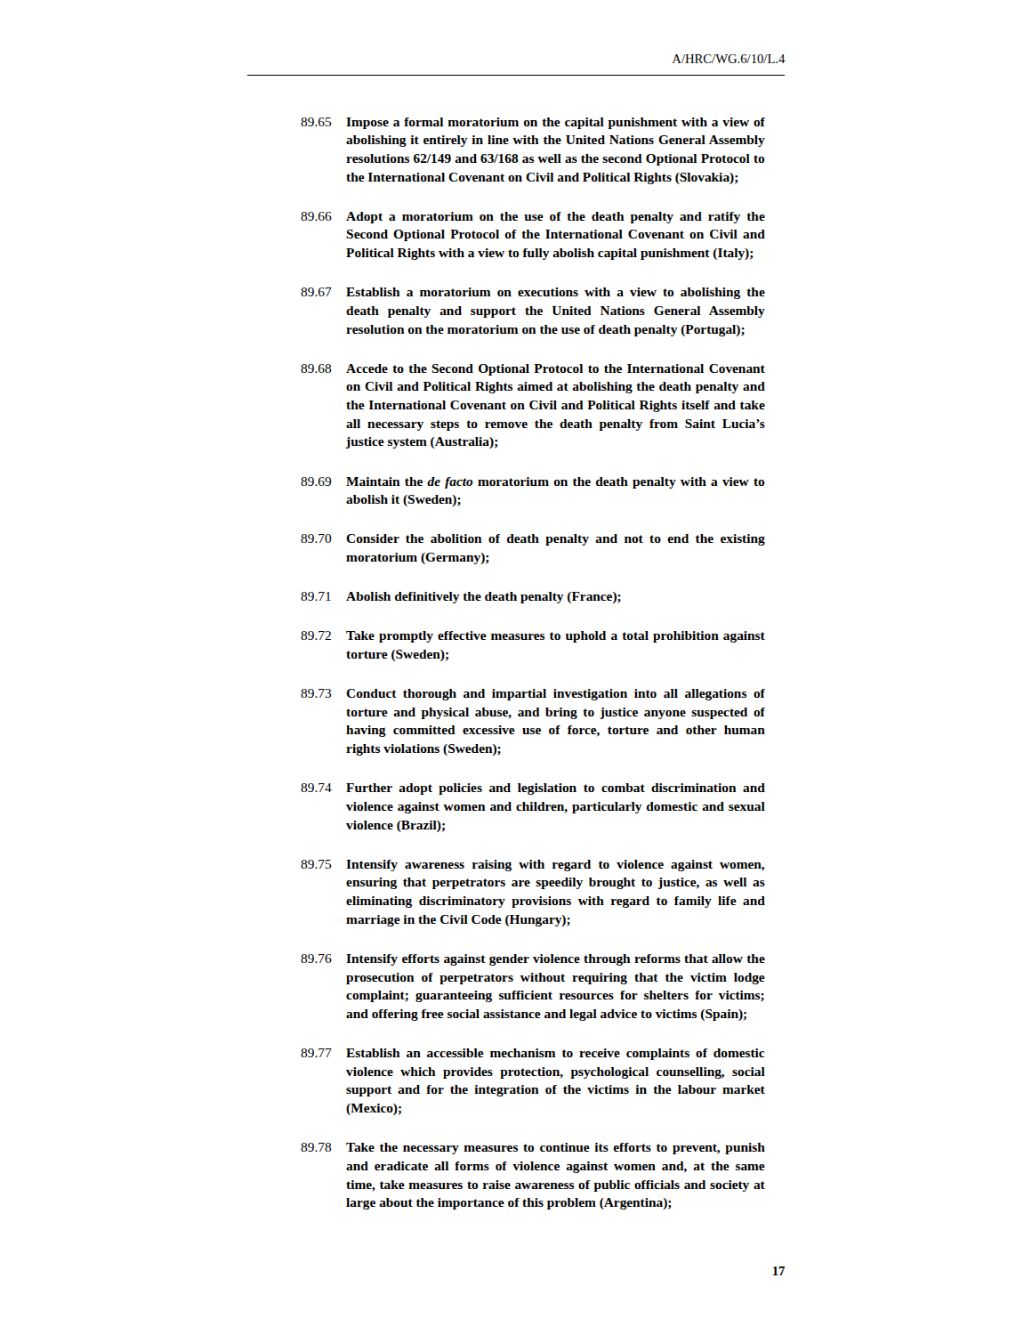A/HRC/WG.6/10/L.4
89.65
Impose a formal moratorium on the capital punishment with a view of abolishing it entirely in line with the United Nations General Assembly resolutions 62/149 and 63/168 as well as the second Optional Protocol to the International Covenant on Civil and Political Rights (Slovakia);
89.66
Adopt a moratorium on the use of the death penalty and ratify the Second Optional Protocol of the International Covenant on Civil and Political Rights with a view to fully abolish capital punishment (Italy);
89.67
Establish a moratorium on executions with a view to abolishing the death penalty and support the United Nations General Assembly resolution on the moratorium on the use of death penalty (Portugal);
89.68
Accede to the Second Optional Protocol to the International Covenant on Civil and Political Rights aimed at abolishing the death penalty and the International Covenant on Civil and Political Rights itself and take all necessary steps to remove the death penalty from Saint Lucia’s justice system (Australia);
89.69
Maintain the de facto moratorium on the death penalty with a view to abolish it (Sweden);
89.70
Consider the abolition of death penalty and not to end the existing moratorium (Germany);
89.71
Abolish definitively the death penalty (France);
89.72
Take promptly effective measures to uphold a total prohibition against torture (Sweden);
89.73
Conduct thorough and impartial investigation into all allegations of torture and physical abuse, and bring to justice anyone suspected of having committed excessive use of force, torture and other human rights violations (Sweden);
89.74
Further adopt policies and legislation to combat discrimination and violence against women and children, particularly domestic and sexual violence (Brazil);
89.75
Intensify awareness raising with regard to violence against women, ensuring that perpetrators are speedily brought to justice, as well as eliminating discriminatory provisions with regard to family life and marriage in the Civil Code (Hungary);
89.76
Intensify efforts against gender violence through reforms that allow the prosecution of perpetrators without requiring that the victim lodge complaint; guaranteeing sufficient resources for shelters for victims; and offering free social assistance and legal advice to victims (Spain);
89.77
Establish an accessible mechanism to receive complaints of domestic violence which provides protection, psychological counselling, social support and for the integration of the victims in the labour market (Mexico);
89.78
Take the necessary measures to continue its efforts to prevent, punish and eradicate all forms of violence against women and, at the same time, take measures to raise awareness of public officials and society at large about the importance of this problem (Argentina);
17